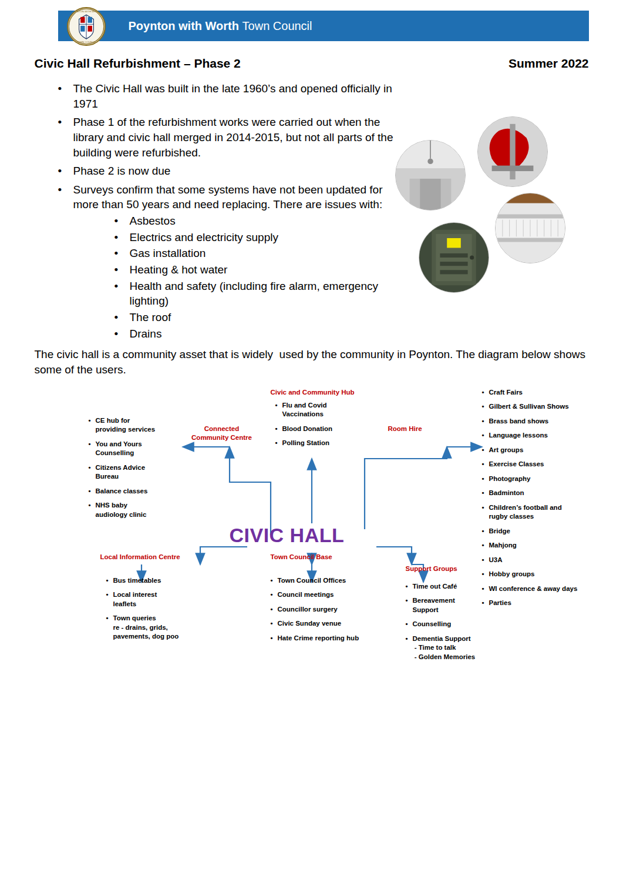Poynton with Worth Town Council
POYNTON WITH WORTH TOWN COUNCIL
Civic Hall Refurbishment – Phase 2
Summer 2022
The Civic Hall was built in the late 1960’s and opened officially in 1971
Phase 1 of the refurbishment works were carried out when the library and civic hall merged in 2014-2015, but not all parts of the building were refurbished.
Phase 2 is now due
Surveys confirm that some systems have not been updated for more than 50 years and need replacing. There are issues with:
Asbestos
Electrics and electricity supply
Gas installation
Heating & hot water
Health and safety (including fire alarm, emergency lighting)
The roof
Drains
The civic hall is a community asset that is widely used by the community in Poynton. The diagram below shows some of the users.
CIVIC HALL
Civic and Community Hub
Flu and Covid
Vaccinations
Blood Donation
Polling Station
Room Hire
Craft Fairs
Gilbert & Sullivan Shows
Brass band shows
Language lessons
Art groups
Exercise Classes
Photography
Badminton
Children’s football and
rugby classes
Bridge
Mahjong
U3A
Hobby groups
WI conference & away days
Parties
Connected
Community Centre
CE hub for
providing services
You and Yours
Counselling
Citizens Advice
Bureau
Balance classes
NHS baby
audiology clinic
Local Information Centre
Bus timetables
Local interest
leaflets
Town queries
re - drains, grids,
pavements, dog poo
Town Council Base
Town Council Offices
Council meetings
Councillor surgery
Civic Sunday venue
Hate Crime reporting hub
Support Groups
Time out Café
Bereavement
Support
Counselling
Dementia Support
- Time to talk
- Golden Memories